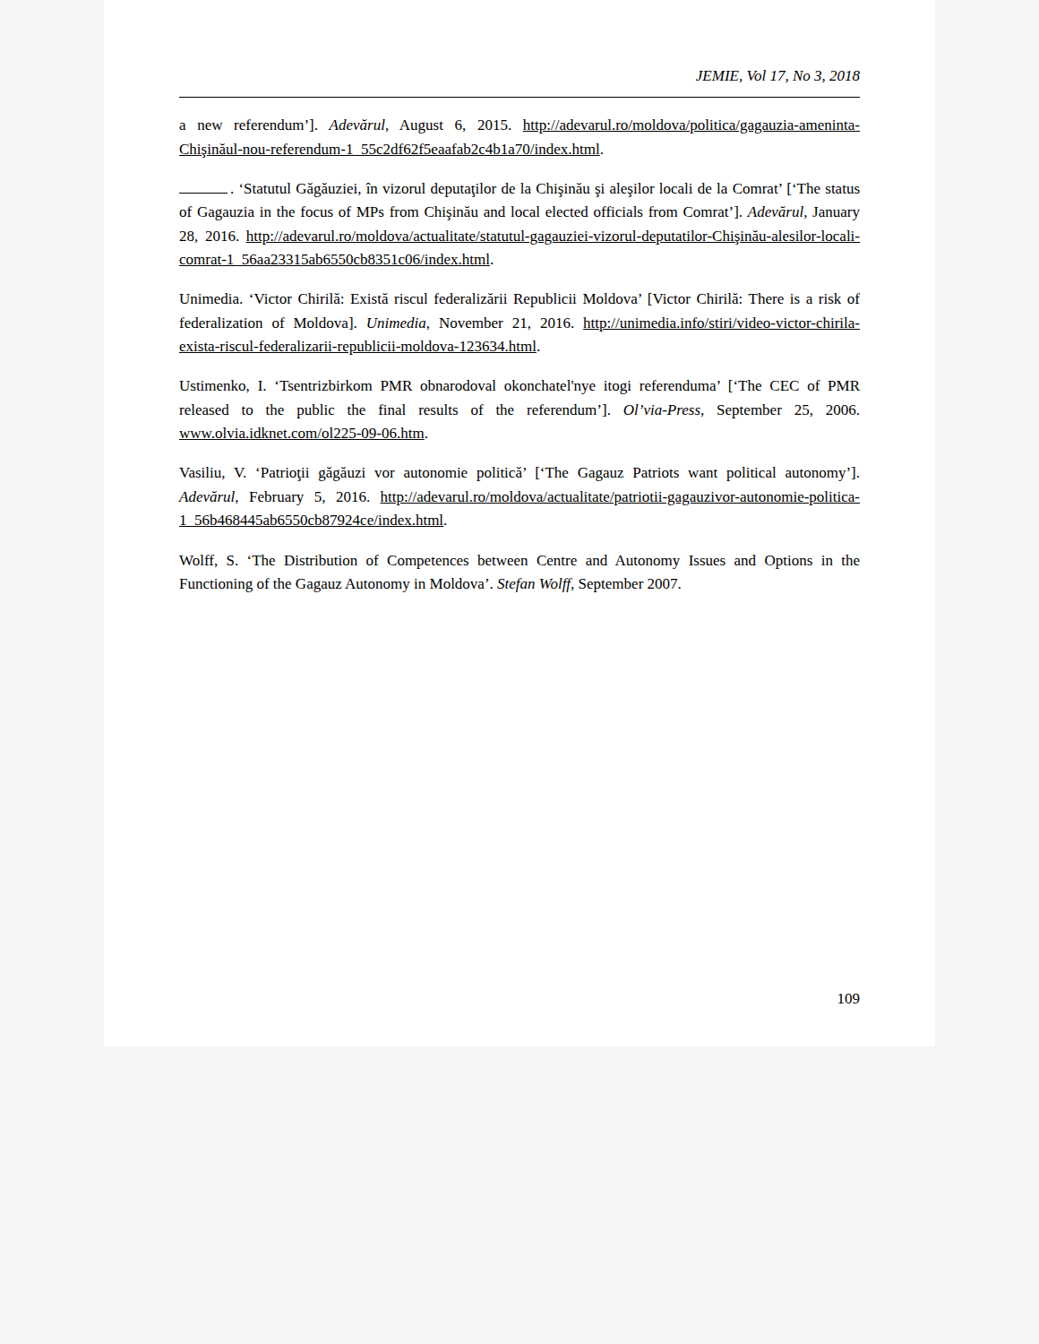JEMIE, Vol 17, No 3, 2018
a new referendum’]. Adevărul, August 6, 2015. http://adevarul.ro/moldova/politica/gagauzia-ameninta-Chişinăul-nou-referendum-1_55c2df62f5eaafab2c4b1a70/index.html.
. ‘Statutul Găgăuziei, în vizorul deputaţilor de la Chişinău şi aleşilor locali de la Comrat’ [‘The status of Gagauzia in the focus of MPs from Chişinău and local elected officials from Comrat’]. Adevărul, January 28, 2016. http://adevarul.ro/moldova/actualitate/statutul-gagauziei-vizorul-deputatilor-Chişinău-alesilor-locali-comrat-1_56aa23315ab6550cb8351c06/index.html.
Unimedia. ‘Victor Chirilă: Există riscul federalizării Republicii Moldova’ [Victor Chirilă: There is a risk of federalization of Moldova]. Unimedia, November 21, 2016. http://unimedia.info/stiri/video-victor-chirila-exista-riscul-federalizarii-republicii-moldova-123634.html.
Ustimenko, I. ‘Tsentrizbirkom PMR obnarodoval okonchatel'nye itogi referenduma’ [‘The CEC of PMR released to the public the final results of the referendum’]. Ol’via-Press, September 25, 2006. www.olvia.idknet.com/ol225-09-06.htm.
Vasiliu, V. ‘Patrioţii găgăuzi vor autonomie politică’ [‘The Gagauz Patriots want political autonomy’]. Adevărul, February 5, 2016. http://adevarul.ro/moldova/actualitate/patriotii-gagauzivor-autonomie-politica-1_56b468445ab6550cb87924ce/index.html.
Wolff, S. ‘The Distribution of Competences between Centre and Autonomy Issues and Options in the Functioning of the Gagauz Autonomy in Moldova’. Stefan Wolff, September 2007.
109